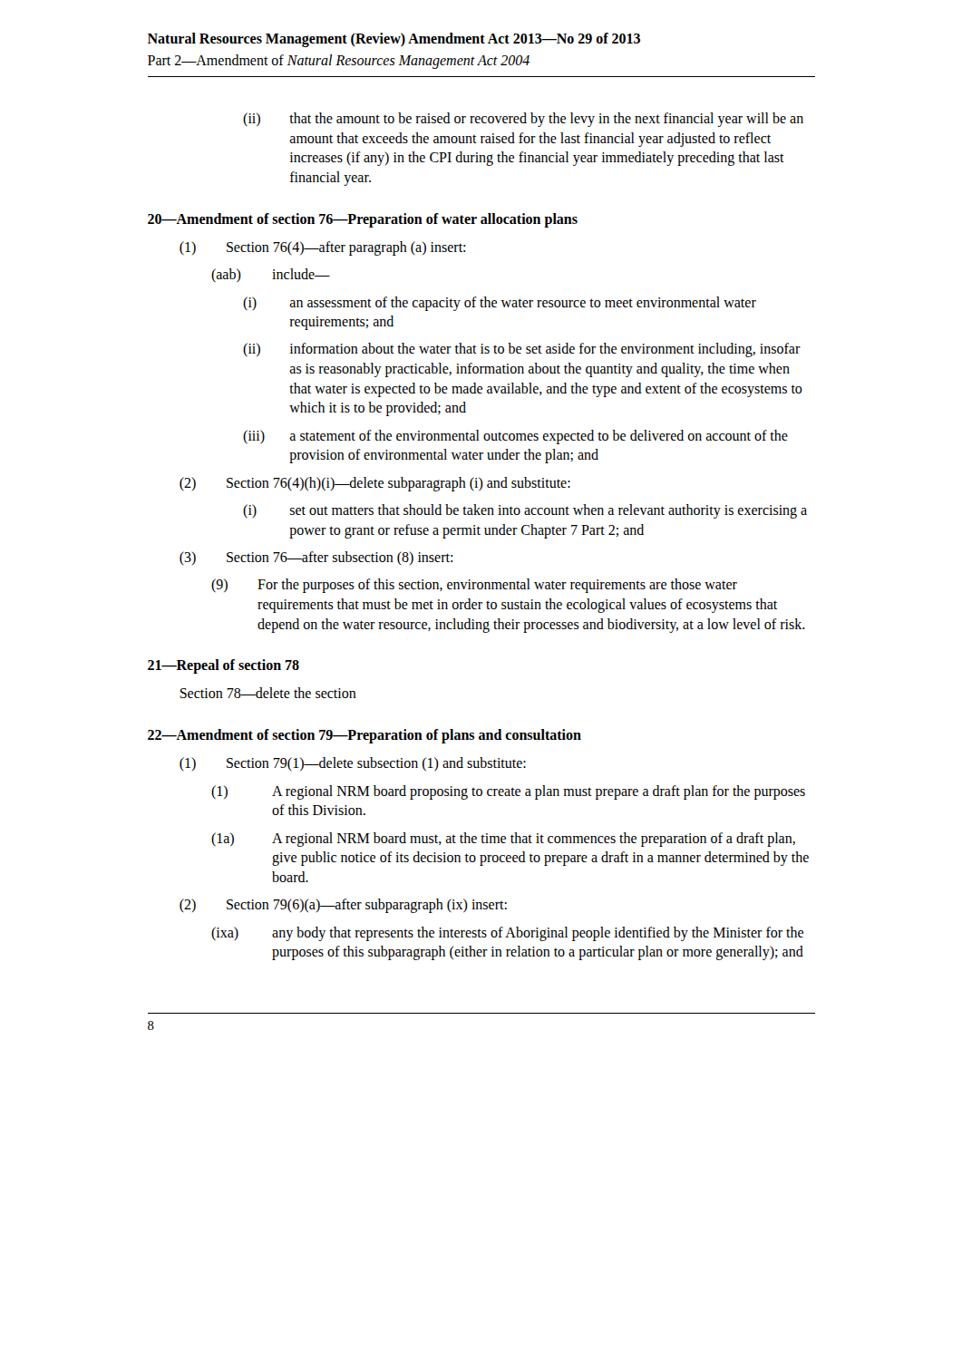Natural Resources Management (Review) Amendment Act 2013—No 29 of 2013
Part 2—Amendment of Natural Resources Management Act 2004
(ii) that the amount to be raised or recovered by the levy in the next financial year will be an amount that exceeds the amount raised for the last financial year adjusted to reflect increases (if any) in the CPI during the financial year immediately preceding that last financial year.
20—Amendment of section 76—Preparation of water allocation plans
(1) Section 76(4)—after paragraph (a) insert:
(aab) include—
(i) an assessment of the capacity of the water resource to meet environmental water requirements; and
(ii) information about the water that is to be set aside for the environment including, insofar as is reasonably practicable, information about the quantity and quality, the time when that water is expected to be made available, and the type and extent of the ecosystems to which it is to be provided; and
(iii) a statement of the environmental outcomes expected to be delivered on account of the provision of environmental water under the plan; and
(2) Section 76(4)(h)(i)—delete subparagraph (i) and substitute:
(i) set out matters that should be taken into account when a relevant authority is exercising a power to grant or refuse a permit under Chapter 7 Part 2; and
(3) Section 76—after subsection (8) insert:
(9) For the purposes of this section, environmental water requirements are those water requirements that must be met in order to sustain the ecological values of ecosystems that depend on the water resource, including their processes and biodiversity, at a low level of risk.
21—Repeal of section 78
Section 78—delete the section
22—Amendment of section 79—Preparation of plans and consultation
(1) Section 79(1)—delete subsection (1) and substitute:
(1) A regional NRM board proposing to create a plan must prepare a draft plan for the purposes of this Division.
(1a) A regional NRM board must, at the time that it commences the preparation of a draft plan, give public notice of its decision to proceed to prepare a draft in a manner determined by the board.
(2) Section 79(6)(a)—after subparagraph (ix) insert:
(ixa) any body that represents the interests of Aboriginal people identified by the Minister for the purposes of this subparagraph (either in relation to a particular plan or more generally); and
8